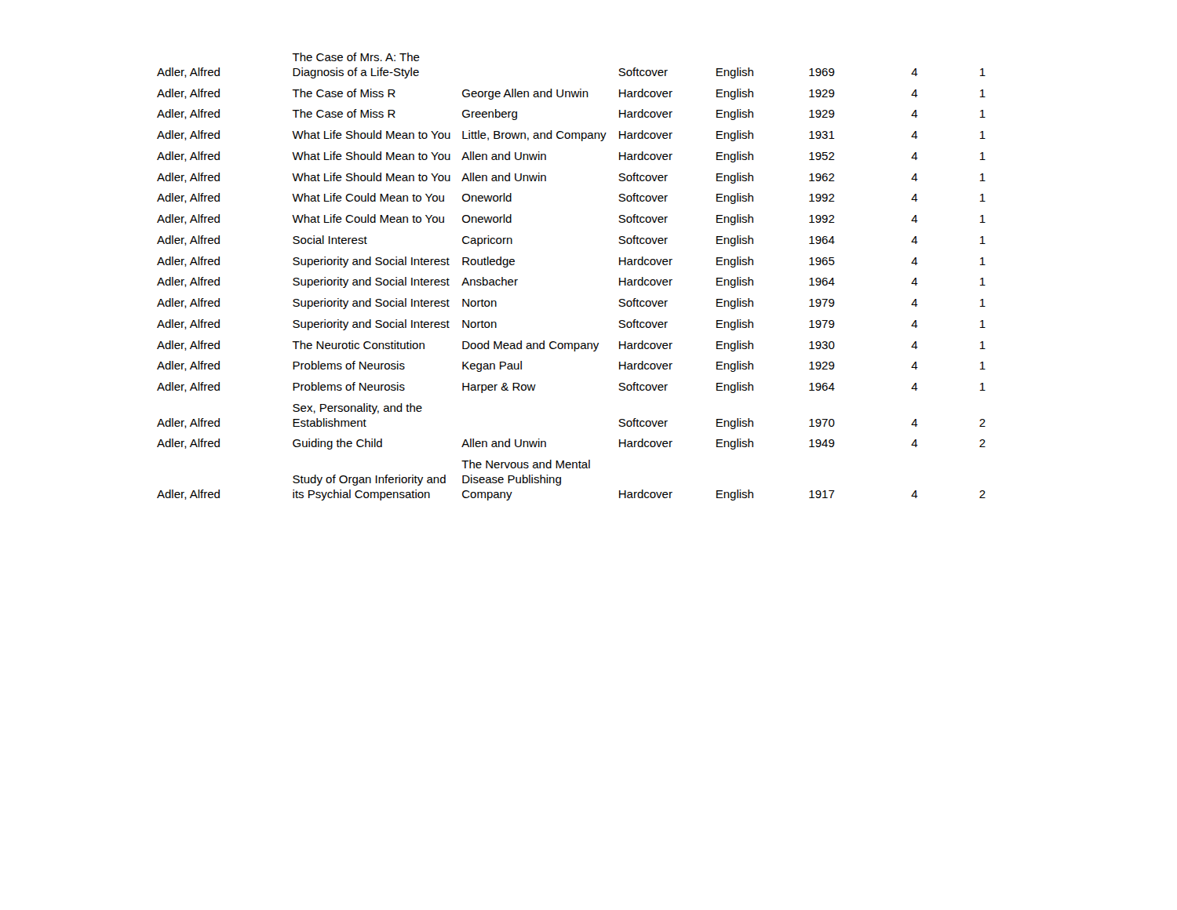| Adler, Alfred | The Case of Mrs. A: The Diagnosis of a Life-Style | | Softcover | English | 1969 | 4 | 1 |
| Adler, Alfred | The Case of Miss R | George Allen and Unwin | Hardcover | English | 1929 | 4 | 1 |
| Adler, Alfred | The Case of Miss R | Greenberg | Hardcover | English | 1929 | 4 | 1 |
| Adler, Alfred | What Life Should Mean to You | Little, Brown, and Company | Hardcover | English | 1931 | 4 | 1 |
| Adler, Alfred | What Life Should Mean to You | Allen and Unwin | Hardcover | English | 1952 | 4 | 1 |
| Adler, Alfred | What Life Should Mean to You | Allen and Unwin | Softcover | English | 1962 | 4 | 1 |
| Adler, Alfred | What Life Could Mean to You | Oneworld | Softcover | English | 1992 | 4 | 1 |
| Adler, Alfred | What Life Could Mean to You | Oneworld | Softcover | English | 1992 | 4 | 1 |
| Adler, Alfred | Social Interest | Capricorn | Softcover | English | 1964 | 4 | 1 |
| Adler, Alfred | Superiority and Social Interest | Routledge | Hardcover | English | 1965 | 4 | 1 |
| Adler, Alfred | Superiority and Social Interest | Ansbacher | Hardcover | English | 1964 | 4 | 1 |
| Adler, Alfred | Superiority and Social Interest | Norton | Softcover | English | 1979 | 4 | 1 |
| Adler, Alfred | Superiority and Social Interest | Norton | Softcover | English | 1979 | 4 | 1 |
| Adler, Alfred | The Neurotic Constitution | Dood Mead and Company | Hardcover | English | 1930 | 4 | 1 |
| Adler, Alfred | Problems of Neurosis | Kegan Paul | Hardcover | English | 1929 | 4 | 1 |
| Adler, Alfred | Problems of Neurosis | Harper & Row | Softcover | English | 1964 | 4 | 1 |
| Adler, Alfred | Sex, Personality, and the Establishment | | Softcover | English | 1970 | 4 | 2 |
| Adler, Alfred | Guiding the Child | Allen and Unwin | Hardcover | English | 1949 | 4 | 2 |
| Adler, Alfred | Study of Organ Inferiority and its Psychial Compensation | The Nervous and Mental Disease Publishing Company | Hardcover | English | 1917 | 4 | 2 |